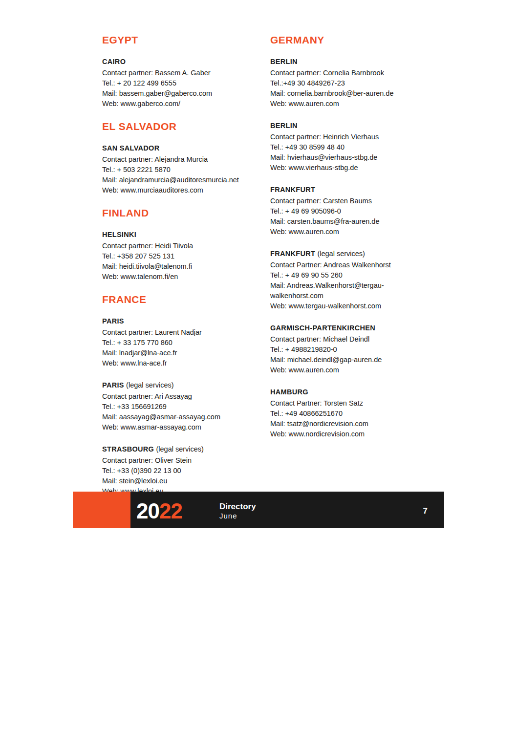EGYPT
CAIRO
Contact partner: Bassem A. Gaber
Tel.: + 20 122 499 6555
Mail: bassem.gaber@gaberco.com
Web: www.gaberco.com/
EL SALVADOR
SAN SALVADOR
Contact partner: Alejandra Murcia
Tel.: + 503 2221 5870
Mail: alejandramurcia@auditoresmurcia.net
Web: www.murciaauditores.com
FINLAND
HELSINKI
Contact partner: Heidi Tiivola
Tel.: +358 207 525 131
Mail: heidi.tiivola@talenom.fi
Web: www.talenom.fi/en
FRANCE
PARIS
Contact partner: Laurent Nadjar
Tel.: + 33 175 770 860
Mail: lnadjar@lna-ace.fr
Web: www.lna-ace.fr
PARIS (legal services)
Contact partner: Ari Assayag
Tel.: +33 156691269
Mail: aassayag@asmar-assayag.com
Web: www.asmar-assayag.com
STRASBOURG (legal services)
Contact partner: Oliver Stein
Tel.: +33 (0)390 22 13 00
Mail: stein@lexloi.eu
Web: www.lexloi.eu
GERMANY
BERLIN
Contact partner: Cornelia Barnbrook
Tel.:+49 30 4849267-23
Mail: cornelia.barnbrook@ber-auren.de
Web: www.auren.com
BERLIN
Contact partner: Heinrich Vierhaus
Tel.: +49 30 8599 48 40
Mail: hvierhaus@vierhaus-stbg.de
Web: www.vierhaus-stbg.de
FRANKFURT
Contact partner: Carsten Baums
Tel.: + 49 69 905096-0
Mail: carsten.baums@fra-auren.de
Web: www.auren.com
FRANKFURT (legal services)
Contact Partner: Andreas Walkenhorst
Tel.: + 49 69 90 55 260
Mail: Andreas.Walkenhorst@tergau-walkenhorst.com
Web: www.tergau-walkenhorst.com
GARMISCH-PARTENKIRCHEN
Contact partner: Michael Deindl
Tel.: + 4988219820-0
Mail: michael.deindl@gap-auren.de
Web: www.auren.com
HAMBURG
Contact Partner: Torsten Satz
Tel.: +49 40866251670
Mail: tsatz@nordicrevision.com
Web: www.nordicrevision.com
2022
Directory June
7